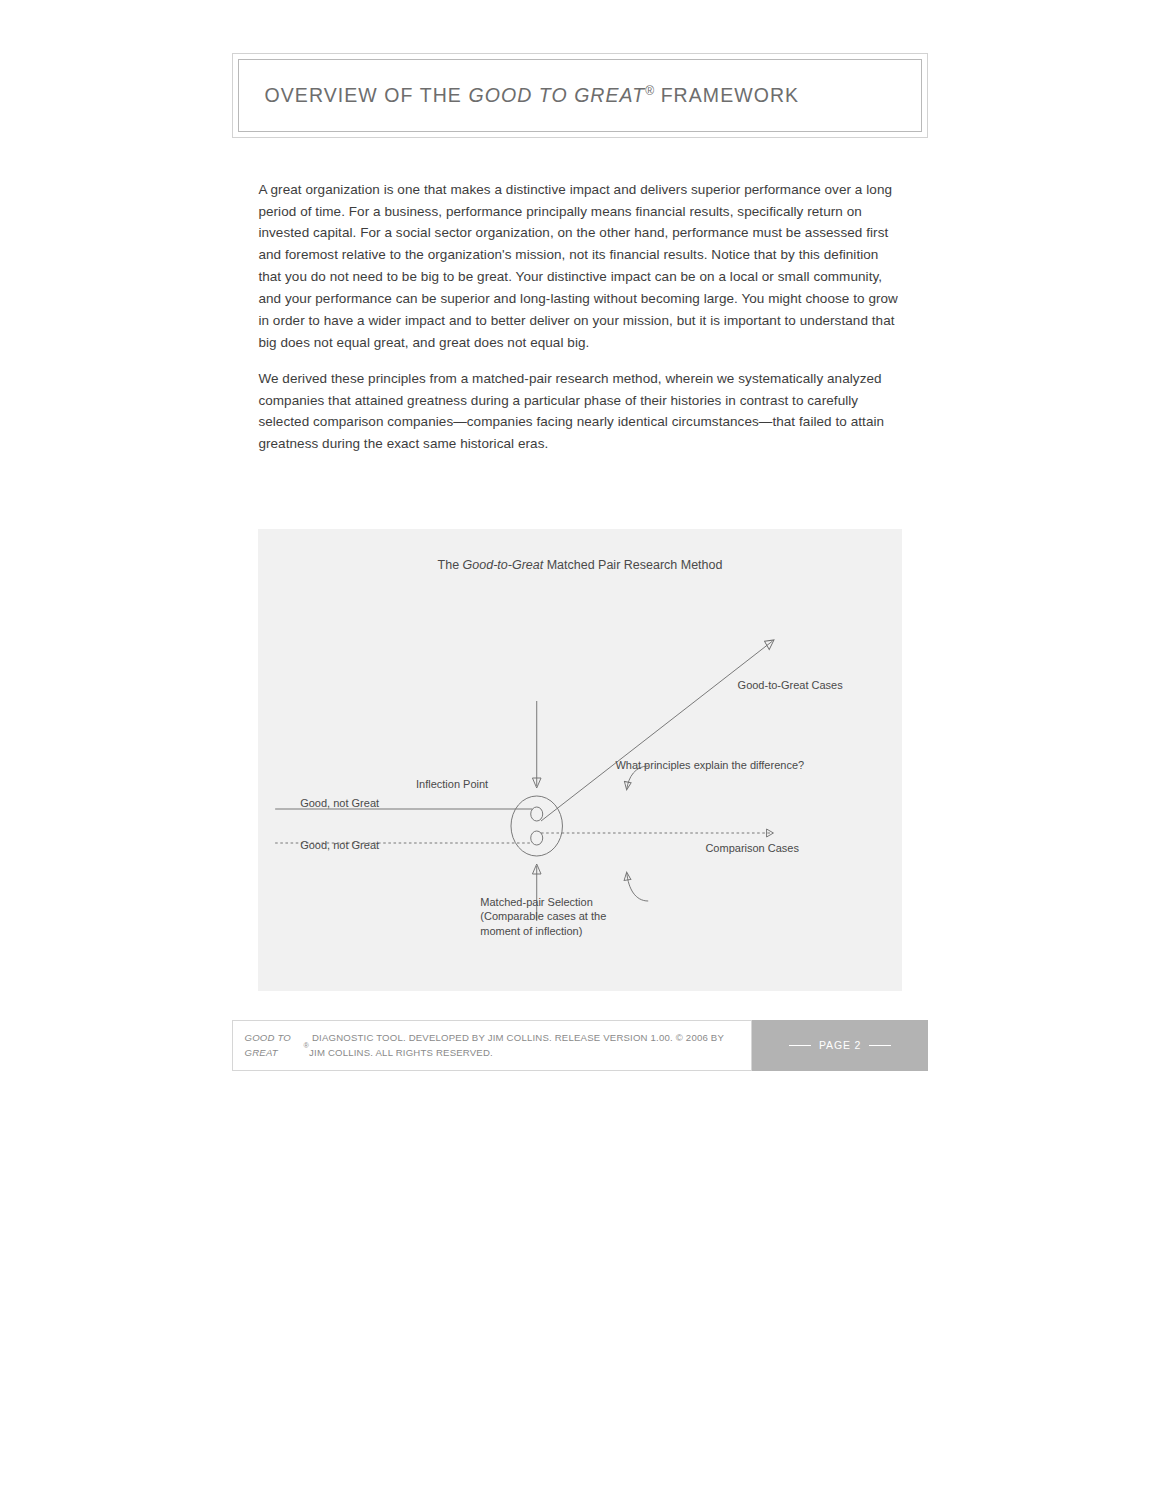Overview of the Good to Great® Framework
A great organization is one that makes a distinctive impact and delivers superior performance over a long period of time. For a business, performance principally means financial results, specifically return on invested capital. For a social sector organization, on the other hand, performance must be assessed first and foremost relative to the organization's mission, not its financial results. Notice that by this definition that you do not need to be big to be great. Your distinctive impact can be on a local or small community, and your performance can be superior and long-lasting without becoming large. You might choose to grow in order to have a wider impact and to better deliver on your mission, but it is important to understand that big does not equal great, and great does not equal big.
We derived these principles from a matched-pair research method, wherein we systematically analyzed companies that attained greatness during a particular phase of their histories in contrast to carefully selected comparison companies—companies facing nearly identical circumstances—that failed to attain greatness during the exact same historical eras.
The Good-to-Great Matched Pair Research Method
Good-to-Great Cases
Inflection Point
Good, not Great
Good, not Great
Comparison Cases
What principles explain the difference?
Matched-pair Selection
(Comparable cases at the
moment of inflection)
Good to Great® Diagnostic Tool. Developed by Jim Collins. Release Version 1.00. © 2006 by Jim Collins. All Rights Reserved.
Page 2